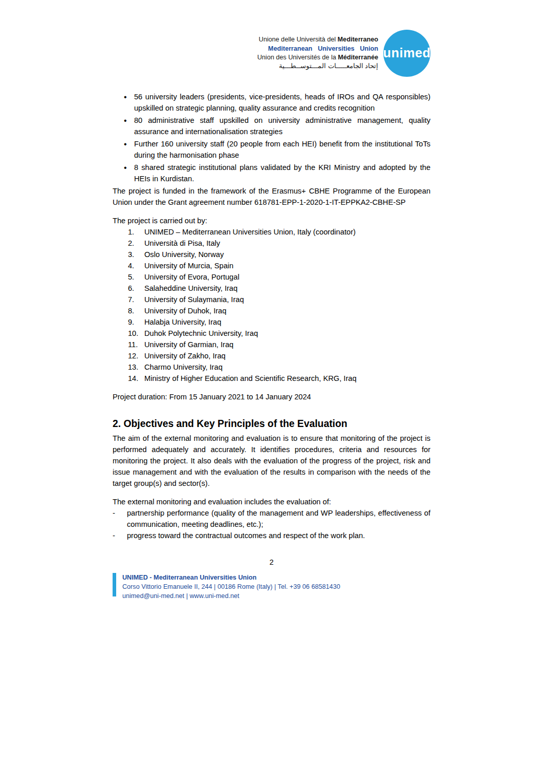Unione delle Università del Mediterraneo
Mediterranean Universities Union
Union des Universités de la Méditerranée
إتحاد الجامعـــــات المـــتوســطـــية
unimed
56 university leaders (presidents, vice-presidents, heads of IROs and QA responsibles) upskilled on strategic planning, quality assurance and credits recognition
80 administrative staff upskilled on university administrative management, quality assurance and internationalisation strategies
Further 160 university staff (20 people from each HEI) benefit from the institutional ToTs during the harmonisation phase
8 shared strategic institutional plans validated by the KRI Ministry and adopted by the HEIs in Kurdistan.
The project is funded in the framework of the Erasmus+ CBHE Programme of the European Union under the Grant agreement number 618781-EPP-1-2020-1-IT-EPPKA2-CBHE-SP
The project is carried out by:
UNIMED – Mediterranean Universities Union, Italy (coordinator)
Università di Pisa, Italy
Oslo University, Norway
University of Murcia, Spain
University of Evora, Portugal
Salaheddine University, Iraq
University of Sulaymania, Iraq
University of Duhok, Iraq
Halabja University, Iraq
Duhok Polytechnic University, Iraq
University of Garmian, Iraq
University of Zakho, Iraq
Charmo University, Iraq
Ministry of Higher Education and Scientific Research, KRG, Iraq
Project duration: From 15 January 2021 to 14 January 2024
2. Objectives and Key Principles of the Evaluation
The aim of the external monitoring and evaluation is to ensure that monitoring of the project is performed adequately and accurately. It identifies procedures, criteria and resources for monitoring the project. It also deals with the evaluation of the progress of the project, risk and issue management and with the evaluation of the results in comparison with the needs of the target group(s) and sector(s).
The external monitoring and evaluation includes the evaluation of:
partnership performance (quality of the management and WP leaderships, effectiveness of communication, meeting deadlines, etc.);
progress toward the contractual outcomes and respect of the work plan.
2
UNIMED - Mediterranean Universities Union
Corso Vittorio Emanuele II, 244 | 00186 Rome (Italy) | Tel. +39 06 68581430
unimed@uni-med.net | www.uni-med.net